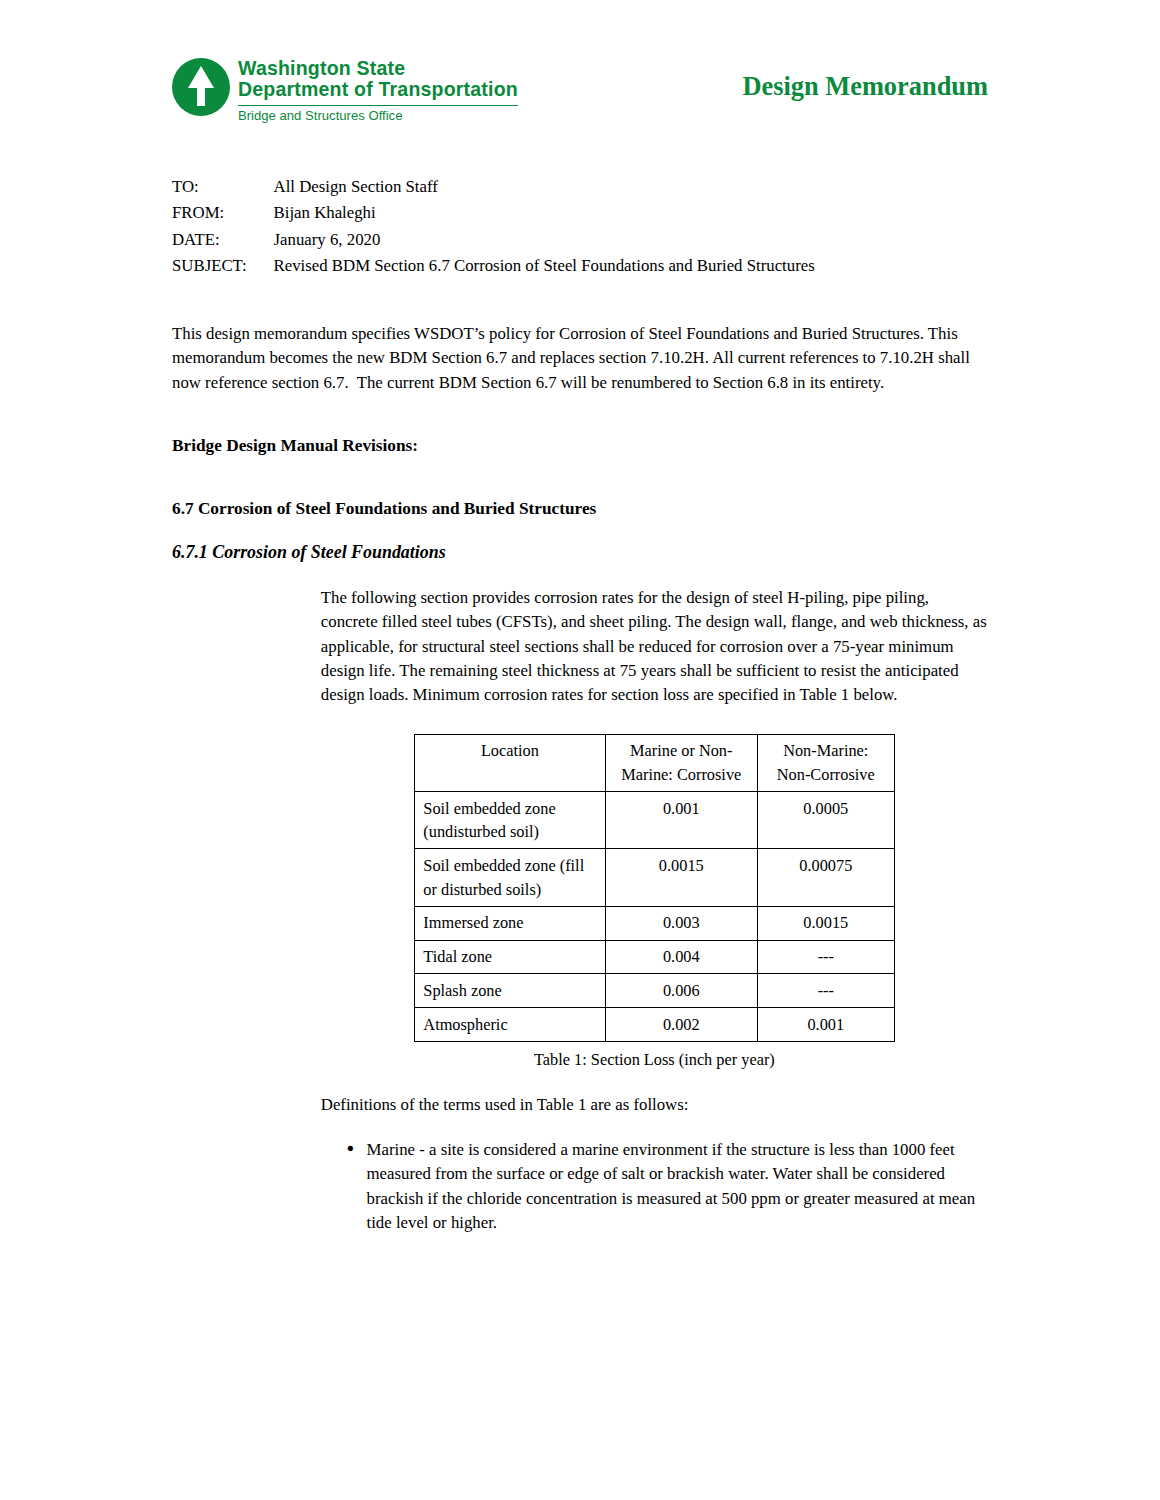Washington State Department of Transportation Bridge and Structures Office
Design Memorandum
| TO: | All Design Section Staff |
| FROM: | Bijan Khaleghi |
| DATE: | January 6, 2020 |
| SUBJECT: | Revised BDM Section 6.7 Corrosion of Steel Foundations and Buried Structures |
This design memorandum specifies WSDOT’s policy for Corrosion of Steel Foundations and Buried Structures. This memorandum becomes the new BDM Section 6.7 and replaces section 7.10.2H. All current references to 7.10.2H shall now reference section 6.7. The current BDM Section 6.7 will be renumbered to Section 6.8 in its entirety.
Bridge Design Manual Revisions:
6.7 Corrosion of Steel Foundations and Buried Structures
6.7.1 Corrosion of Steel Foundations
The following section provides corrosion rates for the design of steel H-piling, pipe piling, concrete filled steel tubes (CFSTs), and sheet piling. The design wall, flange, and web thickness, as applicable, for structural steel sections shall be reduced for corrosion over a 75-year minimum design life. The remaining steel thickness at 75 years shall be sufficient to resist the anticipated design loads. Minimum corrosion rates for section loss are specified in Table 1 below.
| Location | Marine or Non-Marine: Corrosive | Non-Marine: Non-Corrosive |
| --- | --- | --- |
| Soil embedded zone (undisturbed soil) | 0.001 | 0.0005 |
| Soil embedded zone (fill or disturbed soils) | 0.0015 | 0.00075 |
| Immersed zone | 0.003 | 0.0015 |
| Tidal zone | 0.004 | --- |
| Splash zone | 0.006 | --- |
| Atmospheric | 0.002 | 0.001 |
Table 1: Section Loss (inch per year)
Definitions of the terms used in Table 1 are as follows:
Marine - a site is considered a marine environment if the structure is less than 1000 feet measured from the surface or edge of salt or brackish water. Water shall be considered brackish if the chloride concentration is measured at 500 ppm or greater measured at mean tide level or higher.